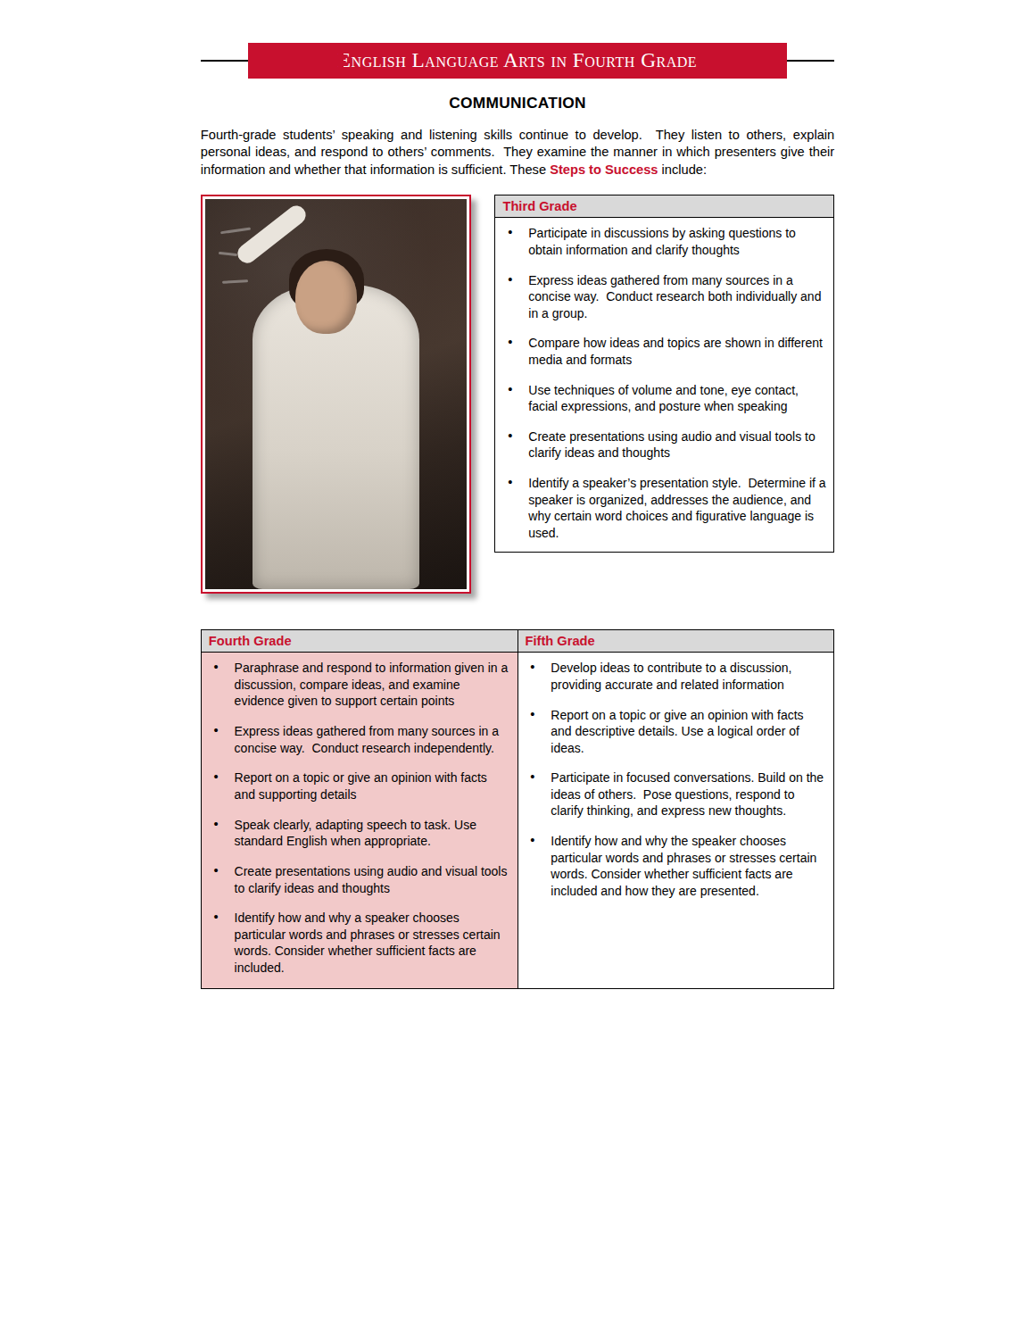English Language Arts in Fourth Grade
COMMUNICATION
Fourth-grade students’ speaking and listening skills continue to develop. They listen to others, explain personal ideas, and respond to others’ comments. They examine the manner in which presenters give their information and whether that information is sufficient. These Steps to Success include:
| Third Grade |
| --- |
| Participate in discussions by asking questions to obtain information and clarify thoughts Express ideas gathered from many sources in a concise way. Conduct research both individually and in a group. Compare how ideas and topics are shown in different media and formats Use techniques of volume and tone, eye contact, facial expressions, and posture when speaking Create presentations using audio and visual tools to clarify ideas and thoughts Identify a speaker’s presentation style. Determine if a speaker is organized, addresses the audience, and why certain word choices and figurative language is used. |
| Fourth Grade | Fifth Grade |
| --- | --- |
| Paraphrase and respond to information given in a discussion, compare ideas, and examine evidence given to support certain points Express ideas gathered from many sources in a concise way. Conduct research independently. Report on a topic or give an opinion with facts and supporting details Speak clearly, adapting speech to task. Use standard English when appropriate. Create presentations using audio and visual tools to clarify ideas and thoughts Identify how and why a speaker chooses particular words and phrases or stresses certain words. Consider whether sufficient facts are included. | Develop ideas to contribute to a discussion, providing accurate and related information Report on a topic or give an opinion with facts and descriptive details. Use a logical order of ideas. Participate in focused conversations. Build on the ideas of others. Pose questions, respond to clarify thinking, and express new thoughts. Identify how and why the speaker chooses particular words and phrases or stresses certain words. Consider whether sufficient facts are included and how they are presented. |